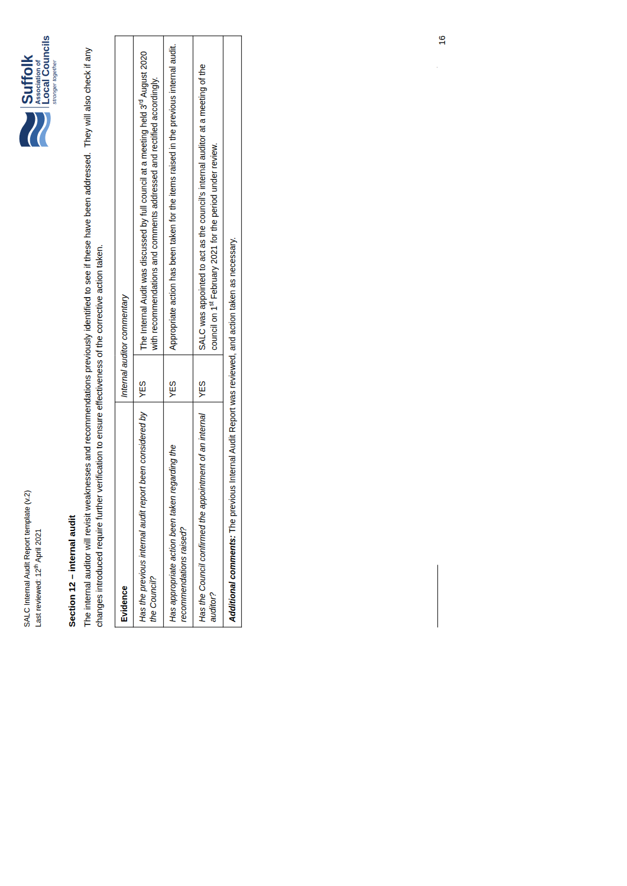SALC Internal Audit Report template (v.2)
Last reviewed: 12th April 2021
Suffolk
Association of
Local Councils
stronger together
Section 12 – internal audit
The internal auditor will revisit weaknesses and recommendations previously identified to see if these have been addressed. They will also check if any changes introduced require further verification to ensure effectiveness of the corrective action taken.
| Evidence | Internal auditor commentary |
| --- | --- |
| Has the previous internal audit report been considered by the Council? | YES | The Internal Audit was discussed by full council at a meeting held 3 rd August 2020 with recommendations and comments addressed and rectified accordingly. |
| Has appropriate action been taken regarding the recommendations raised? | YES | Appropriate action has been taken for the items raised in the previous internal audit. |
| Has the Council confirmed the appointment of an internal auditor? | YES | SALC was appointed to act as the council’s internal auditor at a meeting of the council on 1 st February 2021 for the period under review. |
Additional comments: The previous Internal Audit Report was reviewed, and action taken as necessary.
'
16